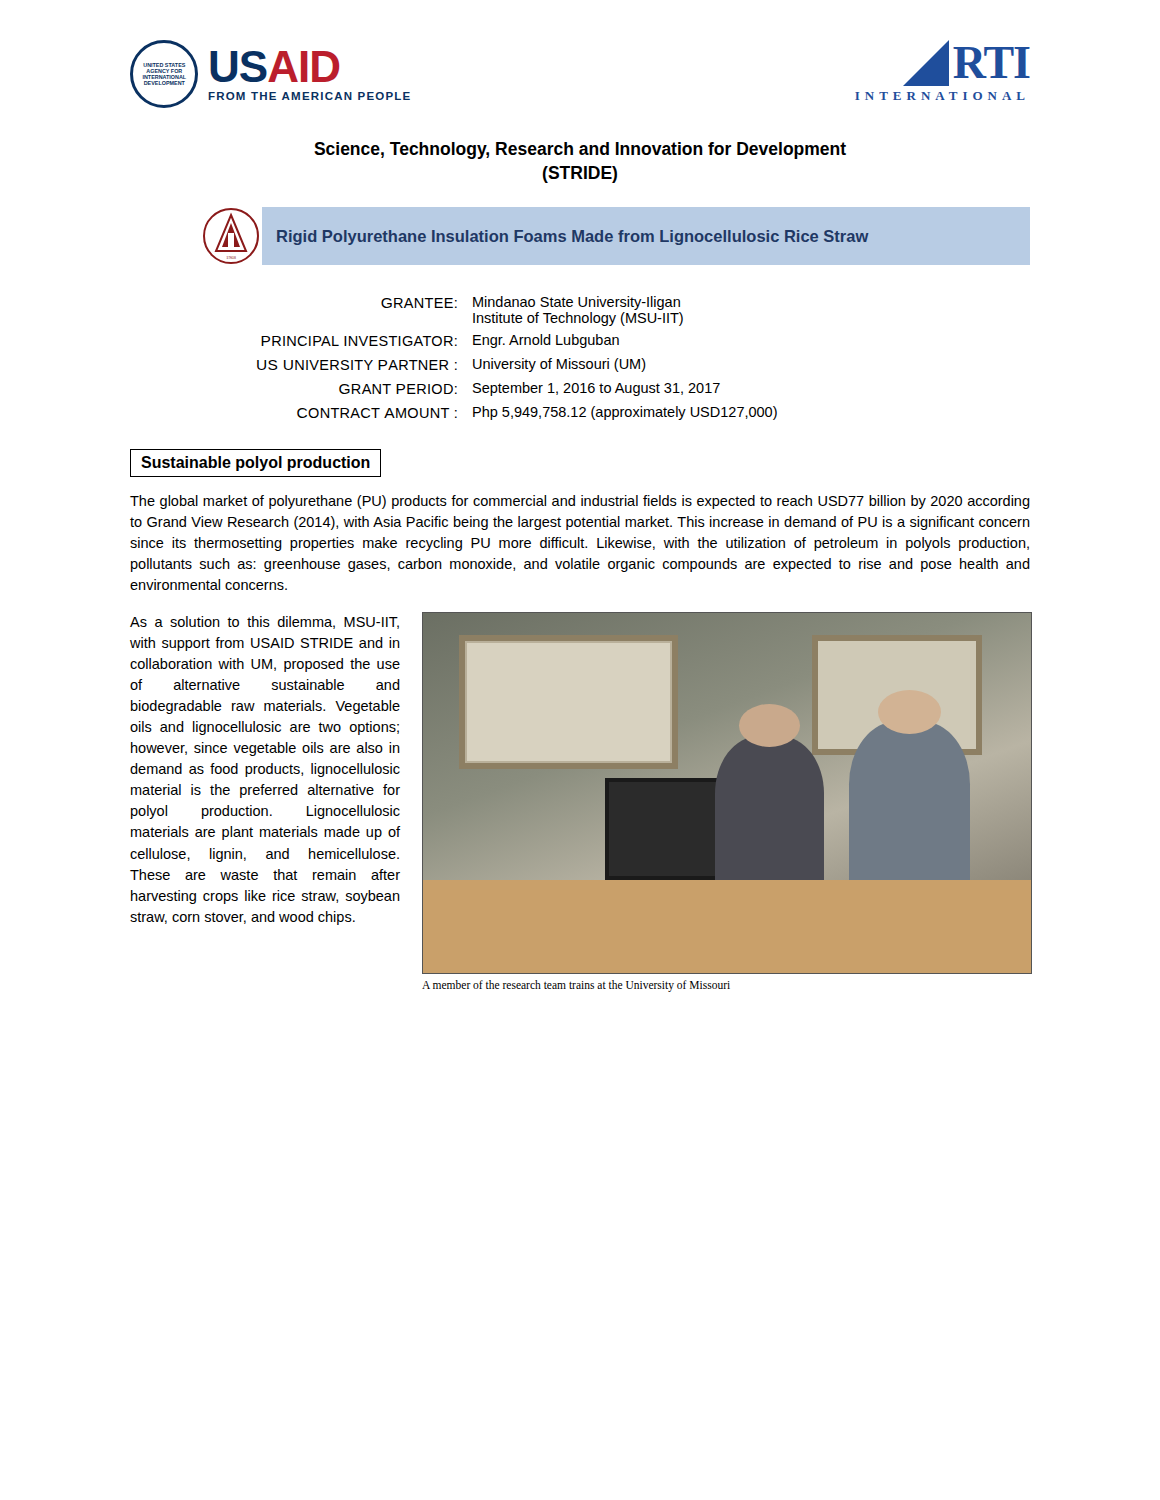UNITED STATES
AGENCY FOR
INTERNATIONAL
DEVELOPMENT
US AID
FROM THE AMERICAN PEOPLE
RTI
INTERNATIONAL
Science, Technology, Research and Innovation for Development (STRIDE)
1968
Rigid Polyurethane Insulation Foams Made from Lignocellulosic Rice Straw
| G RANTEE: | Mindanao State University-Iligan Institute of Technology (MSU-IIT) |
| P RINCIPAL I NVESTIGATOR: | Engr. Arnold Lubguban |
| US U NIVERSITY P ARTNER : | University of Missouri (UM) |
| G RANT P ERIOD: | September 1, 2016 to August 31, 2017 |
| C ONTRACT A MOUNT : | Php 5,949,758.12 (approximately USD127,000) |
Sustainable polyol production
The global market of polyurethane (PU) products for commercial and industrial fields is expected to reach USD77 billion by 2020 according to Grand View Research (2014), with Asia Pacific being the largest potential market. This increase in demand of PU is a significant concern since its thermosetting properties make recycling PU more difficult. Likewise, with the utilization of petroleum in polyols production, pollutants such as: greenhouse gases, carbon monoxide, and volatile organic compounds are expected to rise and pose health and environmental concerns.
As a solution to this dilemma, MSU-IIT, with support from USAID STRIDE and in collaboration with UM, proposed the use of alternative sustainable and biodegradable raw materials. Vegetable oils and lignocellulosic are two options; however, since vegetable oils are also in demand as food products, lignocellulosic material is the preferred alternative for polyol production. Lignocellulosic materials are plant materials made up of cellulose, lignin, and hemicellulose. These are waste that remain after harvesting crops like rice straw, soybean straw, corn stover, and wood chips.
A member of the research team trains at the University of Missouri